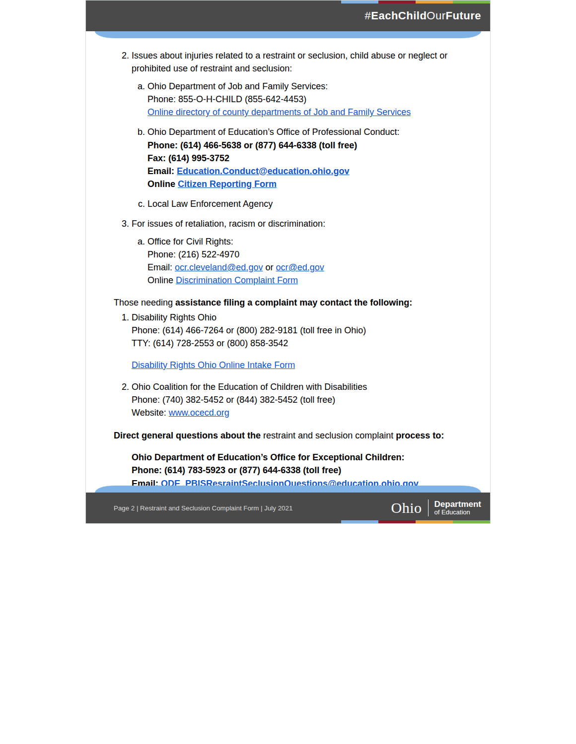#Each Child OurFuture
Issues about injuries related to a restraint or seclusion, child abuse or neglect or prohibited use of restraint and seclusion:
Ohio Department of Job and Family Services:
Phone: 855-O-H-CHILD (855-642-4453)
Online directory of county departments of Job and Family Services
Ohio Department of Education’s Office of Professional Conduct:
Phone: (614) 466-5638 or (877) 644-6338 (toll free)
Fax: (614) 995-3752
Email: Education.Conduct@education.ohio.gov
Online Citizen Reporting Form
Local Law Enforcement Agency
For issues of retaliation, racism or discrimination:
Office for Civil Rights:
Phone: (216) 522-4970
Email: ocr.cleveland@ed.gov or ocr@ed.gov
Online Discrimination Complaint Form
Those needing assistance filing a complaint may contact the following:
Disability Rights Ohio
Phone: (614) 466-7264 or (800) 282-9181 (toll free in Ohio)
TTY: (614) 728-2553 or (800) 858-3542
Disability Rights Ohio Online Intake Form
Ohio Coalition for the Education of Children with Disabilities
Phone: (740) 382-5452 or (844) 382-5452 (toll free)
Website: www.ocecd.org
Direct general questions about the restraint and seclusion complaint process to:
Ohio Department of Education’s Office for Exceptional Children:
Phone: (614) 783-5923 or (877) 644-6338 (toll free)
Email: ODE_PBISResraintSeclusionQuestions@education.ohio.gov
Page 2 | Restraint and Seclusion Complaint Form | July 2021
Ohio
Department
of Education